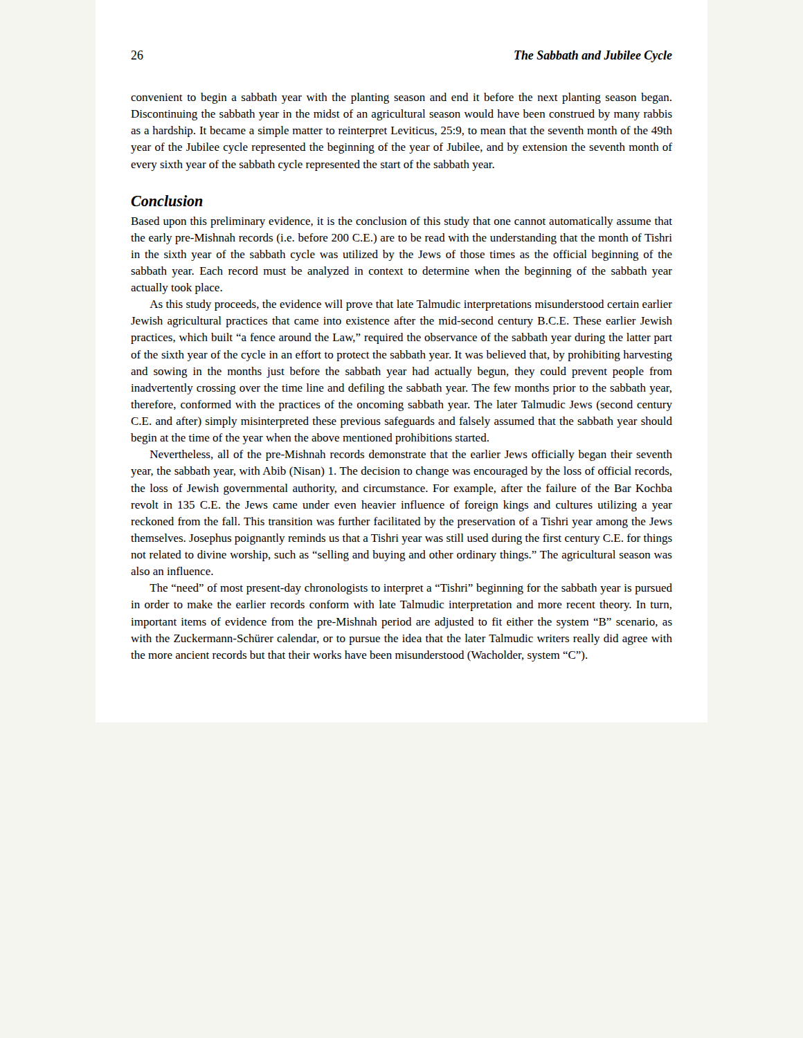26 The Sabbath and Jubilee Cycle
convenient to begin a sabbath year with the planting season and end it before the next planting season began. Discontinuing the sabbath year in the midst of an agricultural season would have been construed by many rabbis as a hardship. It became a simple matter to reinterpret Leviticus, 25:9, to mean that the seventh month of the 49th year of the Jubilee cycle represented the beginning of the year of Jubilee, and by extension the seventh month of every sixth year of the sabbath cycle represented the start of the sabbath year.
Conclusion
Based upon this preliminary evidence, it is the conclusion of this study that one cannot automatically assume that the early pre-Mishnah records (i.e. before 200 C.E.) are to be read with the understanding that the month of Tishri in the sixth year of the sabbath cycle was utilized by the Jews of those times as the official beginning of the sabbath year. Each record must be analyzed in context to determine when the beginning of the sabbath year actually took place.
As this study proceeds, the evidence will prove that late Talmudic interpretations misunderstood certain earlier Jewish agricultural practices that came into existence after the mid-second century B.C.E. These earlier Jewish practices, which built “a fence around the Law,” required the observance of the sabbath year during the latter part of the sixth year of the cycle in an effort to protect the sabbath year. It was believed that, by prohibiting harvesting and sowing in the months just before the sabbath year had actually begun, they could prevent people from inadvertently crossing over the time line and defiling the sabbath year. The few months prior to the sabbath year, therefore, conformed with the practices of the oncoming sabbath year. The later Talmudic Jews (second century C.E. and after) simply misinterpreted these previous safeguards and falsely assumed that the sabbath year should begin at the time of the year when the above mentioned prohibitions started.
Nevertheless, all of the pre-Mishnah records demonstrate that the earlier Jews officially began their seventh year, the sabbath year, with Abib (Nisan) 1. The decision to change was encouraged by the loss of official records, the loss of Jewish governmental authority, and circumstance. For example, after the failure of the Bar Kochba revolt in 135 C.E. the Jews came under even heavier influence of foreign kings and cultures utilizing a year reckoned from the fall. This transition was further facilitated by the preservation of a Tishri year among the Jews themselves. Josephus poignantly reminds us that a Tishri year was still used during the first century C.E. for things not related to divine worship, such as “selling and buying and other ordinary things.” The agricultural season was also an influence.
The “need” of most present-day chronologists to interpret a “Tishri” beginning for the sabbath year is pursued in order to make the earlier records conform with late Talmudic interpretation and more recent theory. In turn, important items of evidence from the pre-Mishnah period are adjusted to fit either the system “B” scenario, as with the Zuckermann-Schürer calendar, or to pursue the idea that the later Talmudic writers really did agree with the more ancient records but that their works have been misunderstood (Wacholder, system “C”).